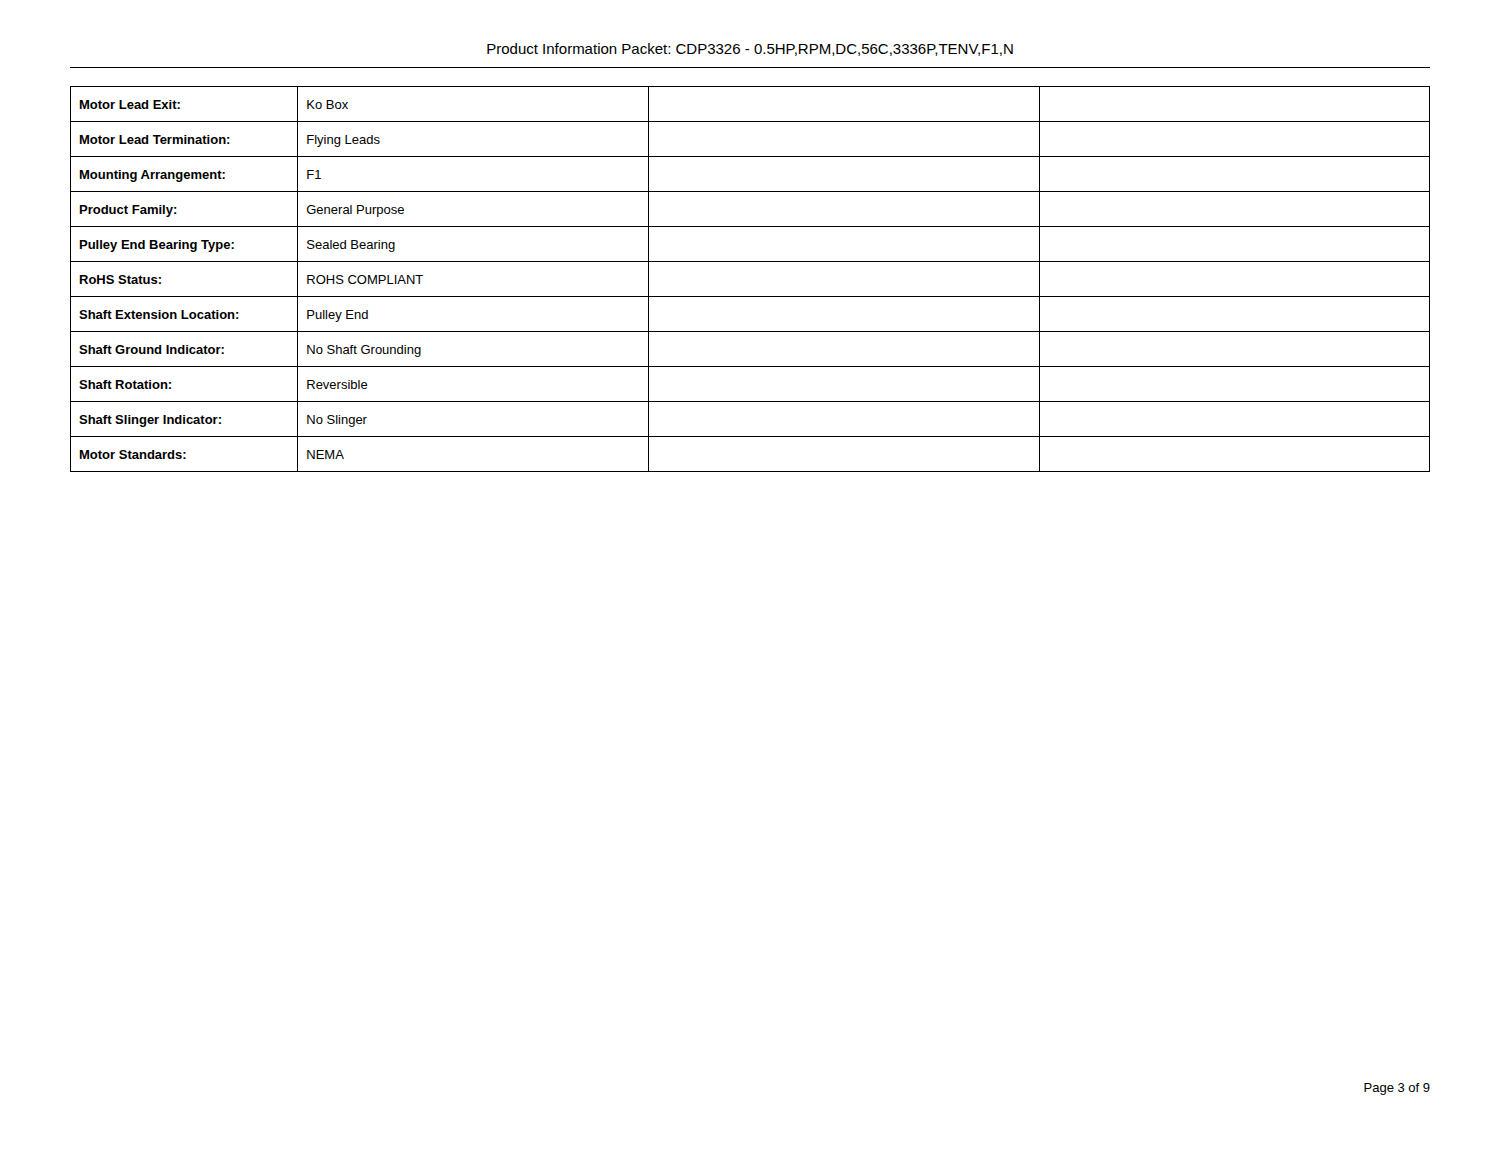Product Information Packet: CDP3326 - 0.5HP,RPM,DC,56C,3336P,TENV,F1,N
| Motor Lead Exit: | Ko Box | | |
| Motor Lead Termination: | Flying Leads | | |
| Mounting Arrangement: | F1 | | |
| Product Family: | General Purpose | | |
| Pulley End Bearing Type: | Sealed Bearing | | |
| RoHS Status: | ROHS COMPLIANT | | |
| Shaft Extension Location: | Pulley End | | |
| Shaft Ground Indicator: | No Shaft Grounding | | |
| Shaft Rotation: | Reversible | | |
| Shaft Slinger Indicator: | No Slinger | | |
| Motor Standards: | NEMA | | |
Page 3 of 9